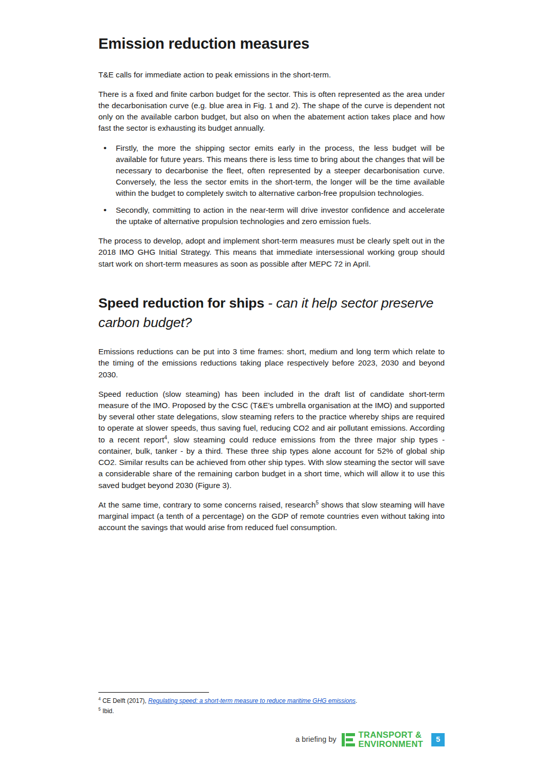Emission reduction measures
T&E calls for immediate action to peak emissions in the short-term.
There is a fixed and finite carbon budget for the sector. This is often represented as the area under the decarbonisation curve (e.g. blue area in Fig. 1 and 2). The shape of the curve is dependent not only on the available carbon budget, but also on when the abatement action takes place and how fast the sector is exhausting its budget annually.
Firstly, the more the shipping sector emits early in the process, the less budget will be available for future years. This means there is less time to bring about the changes that will be necessary to decarbonise the fleet, often represented by a steeper decarbonisation curve. Conversely, the less the sector emits in the short-term, the longer will be the time available within the budget to completely switch to alternative carbon-free propulsion technologies.
Secondly, committing to action in the near-term will drive investor confidence and accelerate the uptake of alternative propulsion technologies and zero emission fuels.
The process to develop, adopt and implement short-term measures must be clearly spelt out in the 2018 IMO GHG Initial Strategy. This means that immediate intersessional working group should start work on short-term measures as soon as possible after MEPC 72 in April.
Speed reduction for ships - can it help sector preserve carbon budget?
Emissions reductions can be put into 3 time frames: short, medium and long term which relate to the timing of the emissions reductions taking place respectively before 2023, 2030 and beyond 2030.
Speed reduction (slow steaming) has been included in the draft list of candidate short-term measure of the IMO. Proposed by the CSC (T&E's umbrella organisation at the IMO) and supported by several other state delegations, slow steaming refers to the practice whereby ships are required to operate at slower speeds, thus saving fuel, reducing CO2 and air pollutant emissions. According to a recent report4, slow steaming could reduce emissions from the three major ship types - container, bulk, tanker - by a third. These three ship types alone account for 52% of global ship CO2. Similar results can be achieved from other ship types. With slow steaming the sector will save a considerable share of the remaining carbon budget in a short time, which will allow it to use this saved budget beyond 2030 (Figure 3).
At the same time, contrary to some concerns raised, research5 shows that slow steaming will have marginal impact (a tenth of a percentage) on the GDP of remote countries even without taking into account the savings that would arise from reduced fuel consumption.
4 CE Delft (2017), Regulating speed: a short-term measure to reduce maritime GHG emissions.
5 Ibid.
a briefing by TRANSPORT &
ENVIRONMENT 5